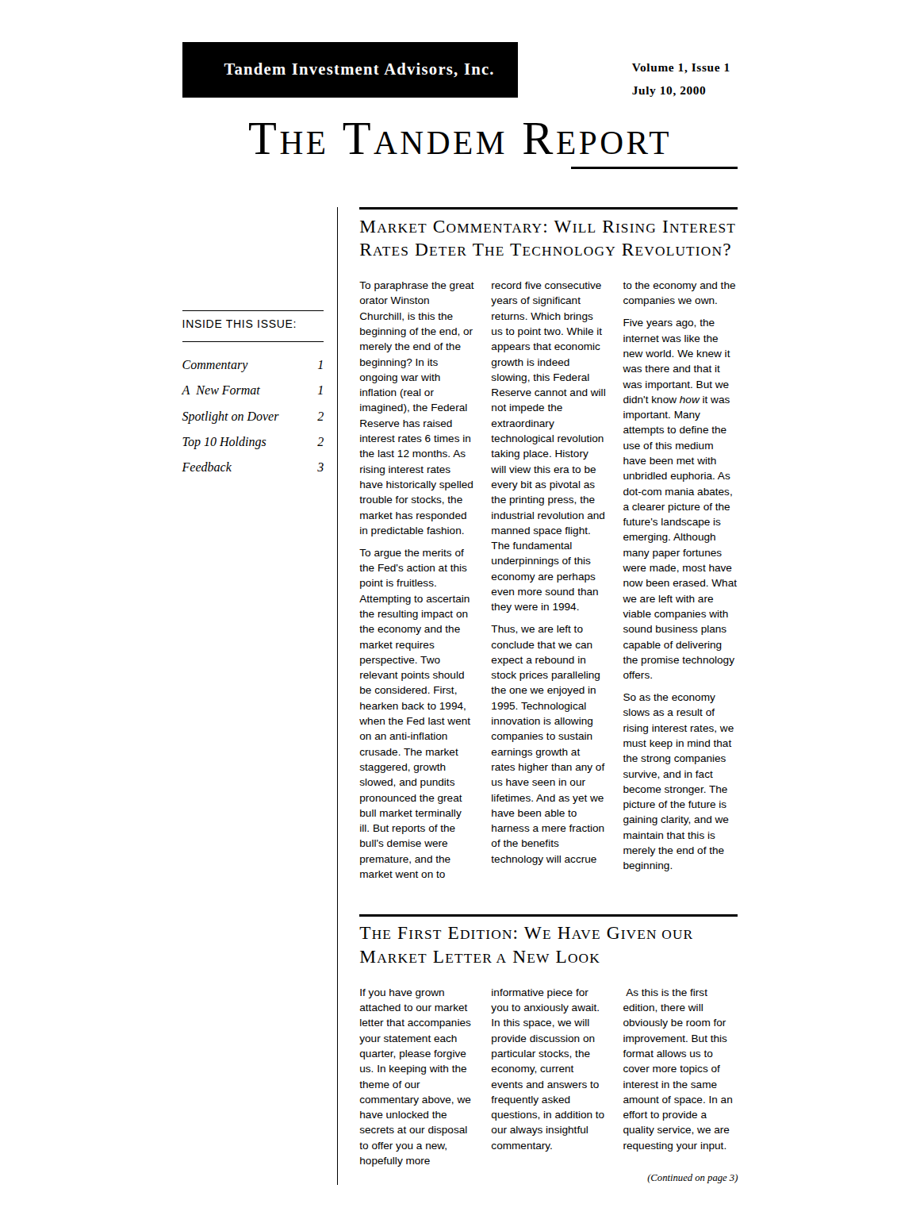Tandem Investment Advisors, Inc.
Volume 1, Issue 1
July 10, 2000
THE TANDEM REPORT
INSIDE THIS ISSUE:
| Commentary | 1 |
| A New Format | 1 |
| Spotlight on Dover | 2 |
| Top 10 Holdings | 2 |
| Feedback | 3 |
MARKET COMMENTARY: WILL RISING INTEREST
RATES DETER THE TECHNOLOGY REVOLUTION?
To paraphrase the great orator Winston Churchill, is this the beginning of the end, or merely the end of the beginning? In its ongoing war with inflation (real or imagined), the Federal Reserve has raised interest rates 6 times in the last 12 months. As rising interest rates have historically spelled trouble for stocks, the market has responded in predictable fashion.
To argue the merits of the Fed's action at this point is fruitless. Attempting to ascertain the resulting impact on the economy and the market requires perspective. Two relevant points should be considered. First, hearken back to 1994, when the Fed last went on an anti-inflation crusade. The market staggered, growth slowed, and pundits pronounced the great bull market terminally ill. But reports of the bull's demise were premature, and the market went on to record five consecutive years of significant returns. Which brings us to point two. While it appears that economic growth is indeed slowing, this Federal Reserve cannot and will not impede the extraordinary technological revolution taking place. History will view this era to be every bit as pivotal as the printing press, the industrial revolution and manned space flight. The fundamental underpinnings of this economy are perhaps even more sound than they were in 1994.
Thus, we are left to conclude that we can expect a rebound in stock prices paralleling the one we enjoyed in 1995. Technological innovation is allowing companies to sustain earnings growth at rates higher than any of us have seen in our lifetimes. And as yet we have been able to harness a mere fraction of the benefits technology will accrue to the economy and the companies we own.
Five years ago, the internet was like the new world. We knew it was there and that it was important. But we didn't know how it was important. Many attempts to define the use of this medium have been met with unbridled euphoria. As dot-com mania abates, a clearer picture of the future's landscape is emerging. Although many paper fortunes were made, most have now been erased. What we are left with are viable companies with sound business plans capable of delivering the promise technology offers.
So as the economy slows as a result of rising interest rates, we must keep in mind that the strong companies survive, and in fact become stronger. The picture of the future is gaining clarity, and we maintain that this is merely the end of the beginning.
THE FIRST EDITION: WE HAVE GIVEN OUR
MARKET LETTER A NEW LOOK
If you have grown attached to our market letter that accompanies your statement each quarter, please forgive us. In keeping with the theme of our commentary above, we have unlocked the secrets at our disposal to offer you a new, hopefully more informative piece for you to anxiously await. In this space, we will provide discussion on particular stocks, the economy, current events and answers to frequently asked questions, in addition to our always insightful commentary.
As this is the first edition, there will obviously be room for improvement. But this format allows us to cover more topics of interest in the same amount of space. In an effort to provide a quality service, we are requesting your input.
(Continued on page 3)